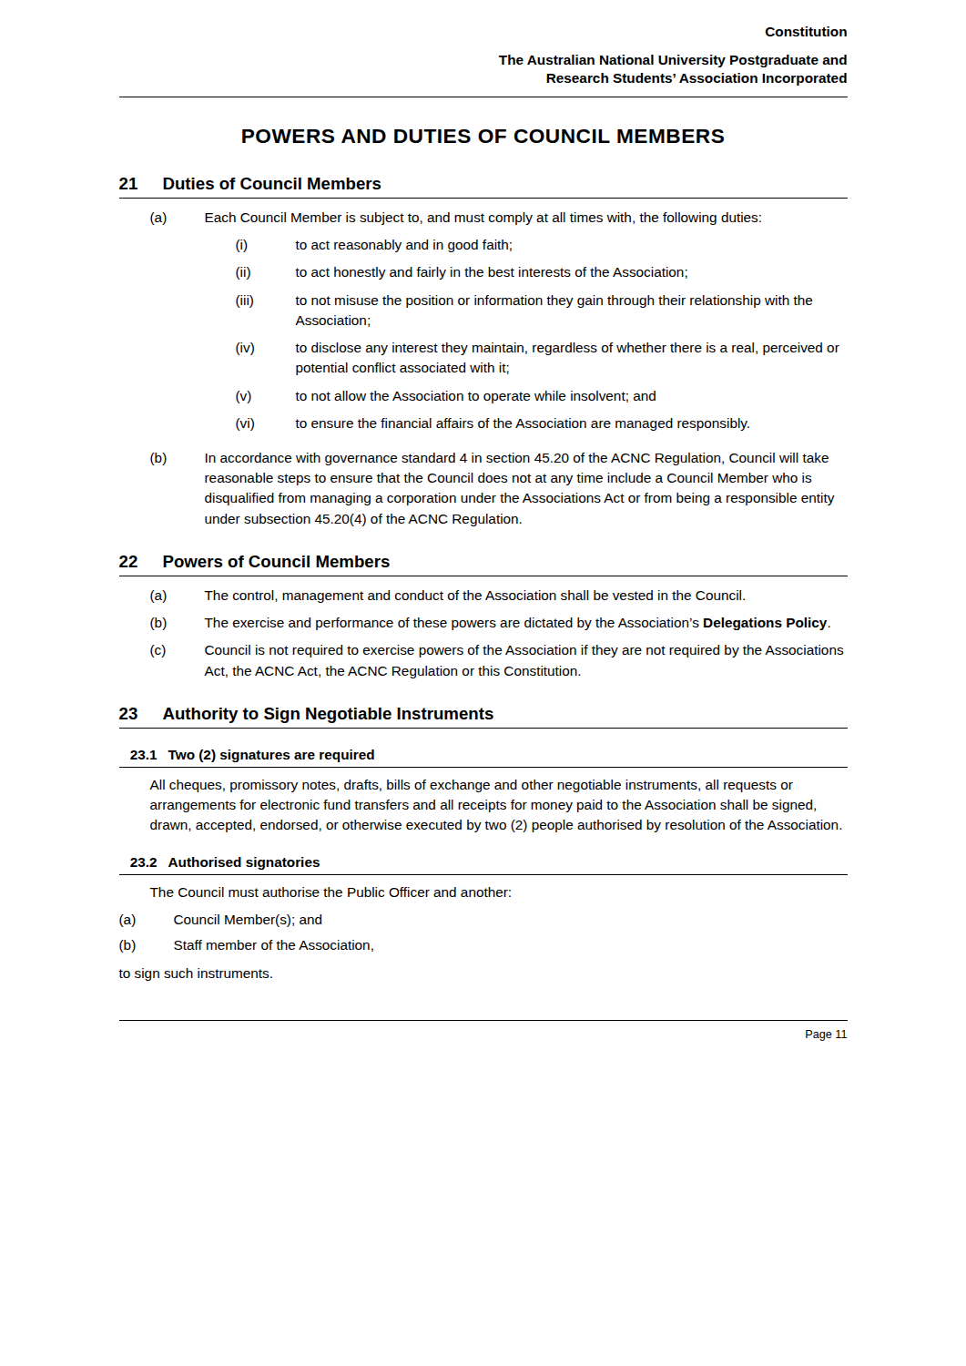Constitution
The Australian National University Postgraduate and
Research Students’ Association Incorporated
POWERS AND DUTIES OF COUNCIL MEMBERS
21 Duties of Council Members
(a)
Each Council Member is subject to, and must comply at all times with, the following duties:
(i) to act reasonably and in good faith;
(ii) to act honestly and fairly in the best interests of the Association;
(iii) to not misuse the position or information they gain through their relationship with the Association;
(iv) to disclose any interest they maintain, regardless of whether there is a real, perceived or potential conflict associated with it;
(v) to not allow the Association to operate while insolvent; and
(vi) to ensure the financial affairs of the Association are managed responsibly.
(b)
In accordance with governance standard 4 in section 45.20 of the ACNC Regulation, Council will take reasonable steps to ensure that the Council does not at any time include a Council Member who is disqualified from managing a corporation under the Associations Act or from being a responsible entity under subsection 45.20(4) of the ACNC Regulation.
22 Powers of Council Members
(a)
The control, management and conduct of the Association shall be vested in the Council.
(b)
The exercise and performance of these powers are dictated by the Association’s Delegations Policy.
(c)
Council is not required to exercise powers of the Association if they are not required by the Associations Act, the ACNC Act, the ACNC Regulation or this Constitution.
23 Authority to Sign Negotiable Instruments
23.1 Two (2) signatures are required
All cheques, promissory notes, drafts, bills of exchange and other negotiable instruments, all requests or arrangements for electronic fund transfers and all receipts for money paid to the Association shall be signed, drawn, accepted, endorsed, or otherwise executed by two (2) people authorised by resolution of the Association.
23.2 Authorised signatories
The Council must authorise the Public Officer and another:
(a) Council Member(s); and
(b) Staff member of the Association,
to sign such instruments.
Page 11